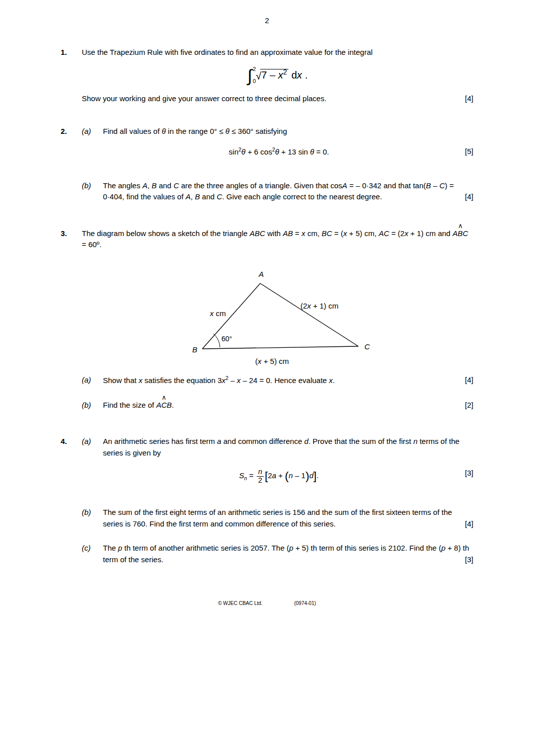2
1.
Use the Trapezium Rule with five ordinates to find an approximate value for the integral
∫20√7 – x2 dx .
Show your working and give your answer correct to three decimal places.[4]
2.
(a)
Find all values of θ in the range 0° ≤ θ ≤ 360° satisfying
sin2θ + 6 cos2θ + 13 sin θ = 0.[5]
(b)
The angles A, B and C are the three angles of a triangle. Given that cosA = – 0·342 and that tan(B – C) = 0·404, find the values of A, B and C. Give each angle correct to the nearest degree.[4]
3.
The diagram below shows a sketch of the triangle ABC with AB = x cm, BC = (x + 5) cm, AC = (2x + 1) cm and ∧ABC = 60º.
A B C x cm (2x + 1) cm (x + 5) cm 60°
(a)
Show that x satisfies the equation 3x2 – x – 24 = 0. Hence evaluate x.[4]
(b)
Find the size of ∧ACB.[2]
4.
(a)
An arithmetic series has first term a and common difference d. Prove that the sum of the first n terms of the series is given by
Sn = n 2[2a + (n – 1) d].[3]
(b)
The sum of the first eight terms of an arithmetic series is 156 and the sum of the first sixteen terms of the series is 760. Find the first term and common difference of this series.[4]
(c)
The p th term of another arithmetic series is 2057. The (p + 5) th term of this series is 2102. Find the (p + 8) th term of the series.[3]
© WJEC CBAC Ltd. (0974-01)